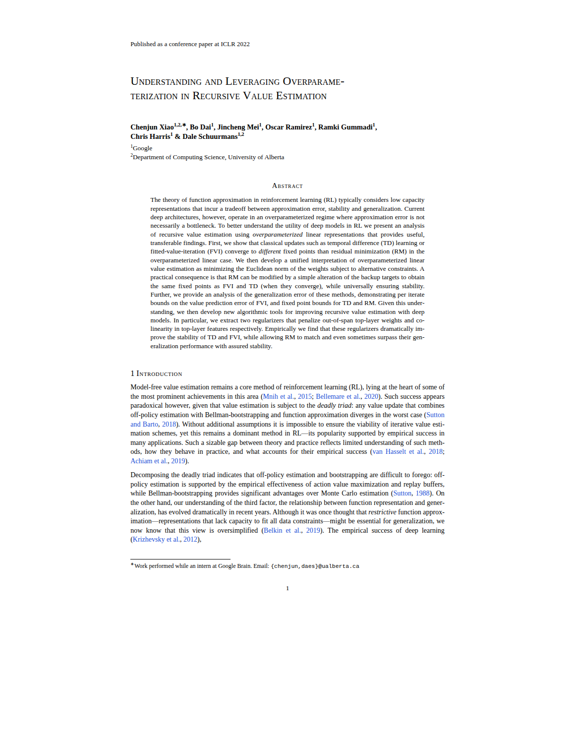Published as a conference paper at ICLR 2022
Understanding and Leveraging Overparame-
terization in Recursive Value Estimation
Chenjun Xiao1,2,∗, Bo Dai1, Jincheng Mei1, Oscar Ramirez1, Ramki Gummadi1,
Chris Harris1 & Dale Schuurmans1,2
1Google
2Department of Computing Science, University of Alberta
Abstract
The theory of function approximation in reinforcement learning (RL) typically considers low capacity representations that incur a tradeoff between approximation error, stability and generalization. Current deep architectures, however, operate in an overparameterized regime where approximation error is not necessarily a bottleneck. To better understand the utility of deep models in RL we present an analysis of recursive value estimation using overparameterized linear representations that provides useful, transferable findings. First, we show that classical updates such as temporal difference (TD) learning or fitted-value-iteration (FVI) converge to different fixed points than residual minimization (RM) in the overparameterized linear case. We then develop a unified interpretation of overparameterized linear value estimation as minimizing the Euclidean norm of the weights subject to alternative constraints. A practical consequence is that RM can be modified by a simple alteration of the backup targets to obtain the same fixed points as FVI and TD (when they converge), while universally ensuring stability. Further, we provide an analysis of the generalization error of these methods, demonstrating per iterate bounds on the value prediction error of FVI, and fixed point bounds for TD and RM. Given this understanding, we then develop new algorithmic tools for improving recursive value estimation with deep models. In particular, we extract two regularizers that penalize out-of-span top-layer weights and co-linearity in top-layer features respectively. Empirically we find that these regularizers dramatically improve the stability of TD and FVI, while allowing RM to match and even sometimes surpass their generalization performance with assured stability.
1 Introduction
Model-free value estimation remains a core method of reinforcement learning (RL), lying at the heart of some of the most prominent achievements in this area (Mnih et al., 2015; Bellemare et al., 2020). Such success appears paradoxical however, given that value estimation is subject to the deadly triad: any value update that combines off-policy estimation with Bellman-bootstrapping and function approximation diverges in the worst case (Sutton and Barto, 2018). Without additional assumptions it is impossible to ensure the viability of iterative value estimation schemes, yet this remains a dominant method in RL—its popularity supported by empirical success in many applications. Such a sizable gap between theory and practice reflects limited understanding of such methods, how they behave in practice, and what accounts for their empirical success (van Hasselt et al., 2018; Achiam et al., 2019).
Decomposing the deadly triad indicates that off-policy estimation and bootstrapping are difficult to forego: off-policy estimation is supported by the empirical effectiveness of action value maximization and replay buffers, while Bellman-bootstrapping provides significant advantages over Monte Carlo estimation (Sutton, 1988). On the other hand, our understanding of the third factor, the relationship between function representation and generalization, has evolved dramatically in recent years. Although it was once thought that restrictive function approximation—representations that lack capacity to fit all data constraints—might be essential for generalization, we now know that this view is oversimplified (Belkin et al., 2019). The empirical success of deep learning (Krizhevsky et al., 2012),
∗Work performed while an intern at Google Brain. Email: {chenjun,daes}@ualberta.ca
1